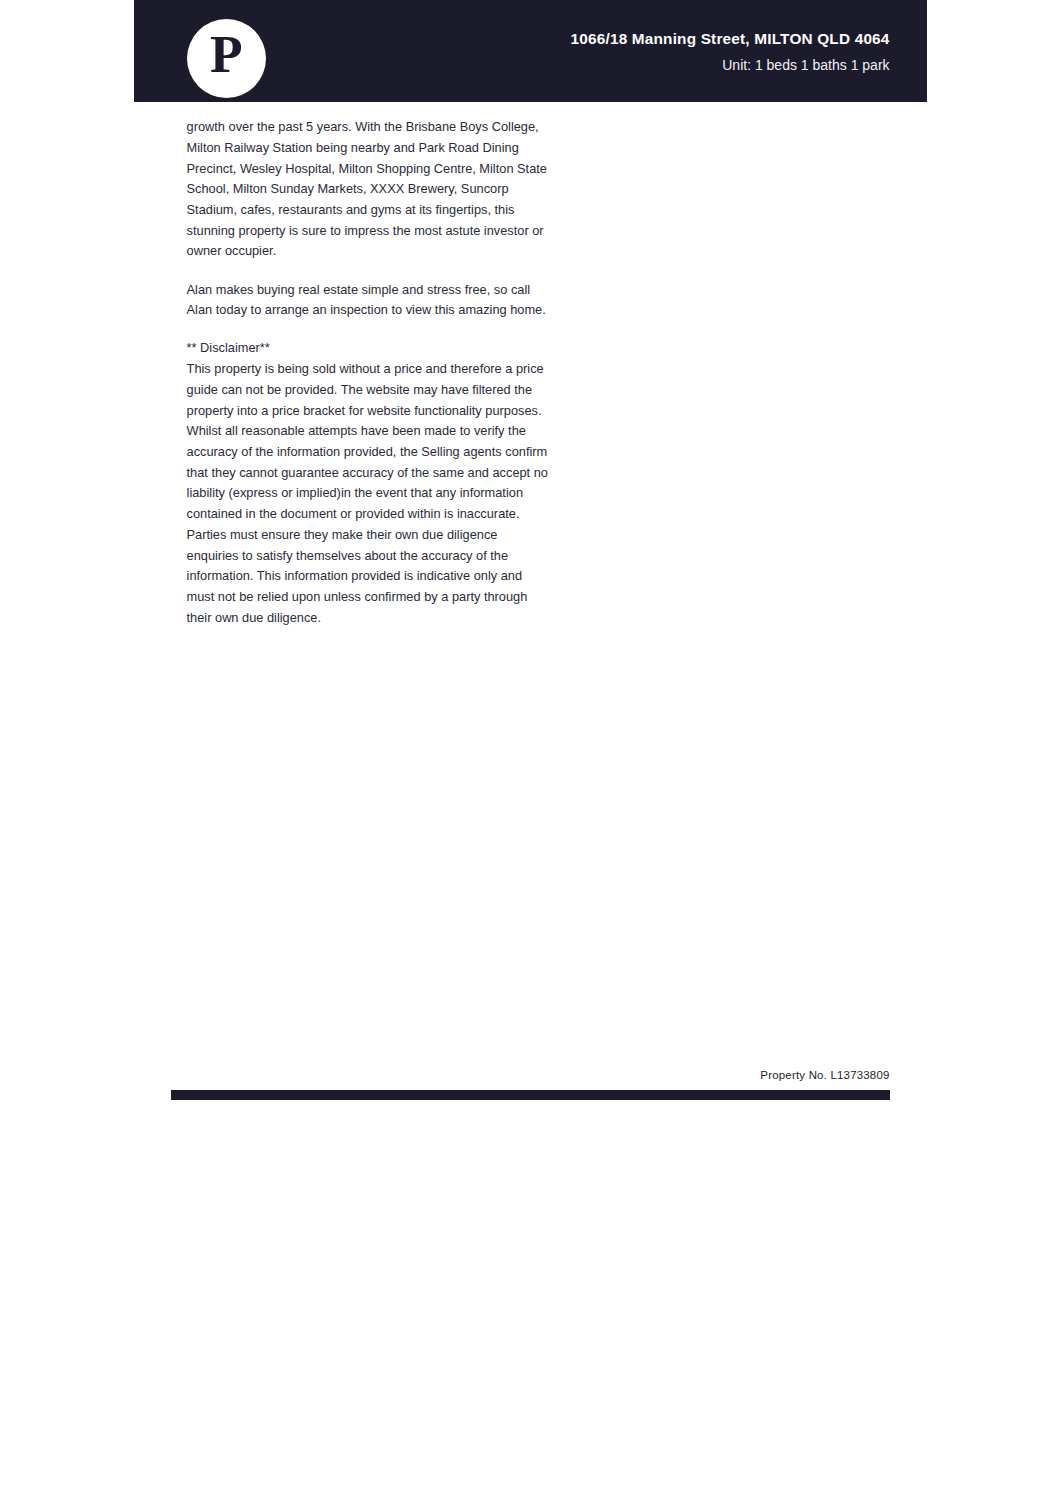P
1066/18 Manning Street, MILTON QLD 4064
Unit: 1 beds 1 baths 1 park
growth over the past 5 years. With the Brisbane Boys College, Milton Railway Station being nearby and Park Road Dining Precinct, Wesley Hospital, Milton Shopping Centre, Milton State School, Milton Sunday Markets, XXXX Brewery, Suncorp Stadium, cafes, restaurants and gyms at its fingertips, this stunning property is sure to impress the most astute investor or owner occupier.
Alan makes buying real estate simple and stress free, so call Alan today to arrange an inspection to view this amazing home.
** Disclaimer**
This property is being sold without a price and therefore a price guide can not be provided. The website may have filtered the property into a price bracket for website functionality purposes. Whilst all reasonable attempts have been made to verify the accuracy of the information provided, the Selling agents confirm that they cannot guarantee accuracy of the same and accept no liability (express or implied)in the event that any information contained in the document or provided within is inaccurate. Parties must ensure they make their own due diligence enquiries to satisfy themselves about the accuracy of the information. This information provided is indicative only and must not be relied upon unless confirmed by a party through their own due diligence.
Property No. L13733809